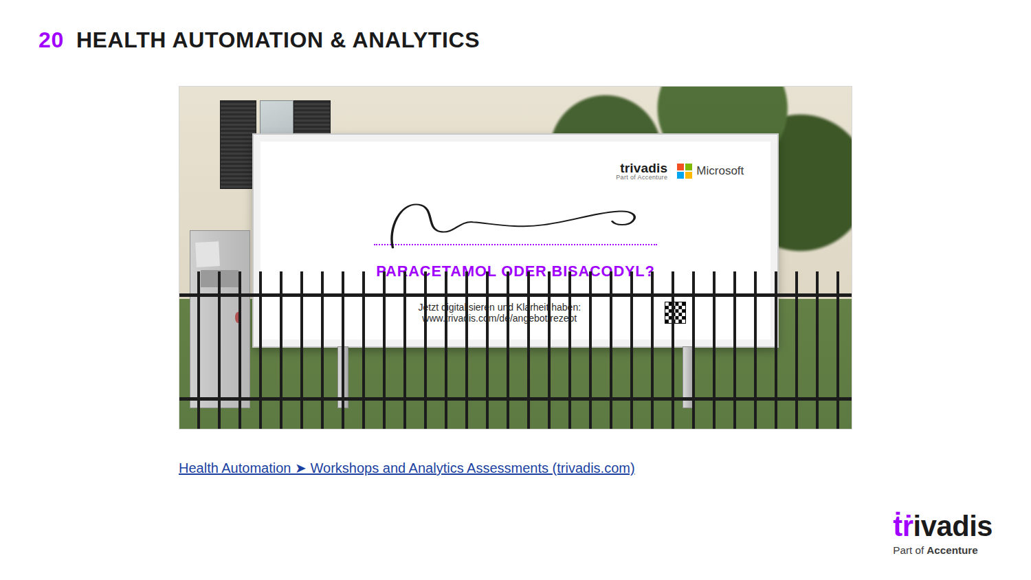20 Health Automation & Analytics
trivadis
Part of Accenture
Microsoft
Paracetamol oder Bisacodyl?
Jetzt digitalisieren und Klarheit haben: www.trivadis.com/de/angebot/rezept
Health Automation ➤ Workshops and Analytics Assessments (trivadis.com)
ṫṙivadis
Part of Accenture